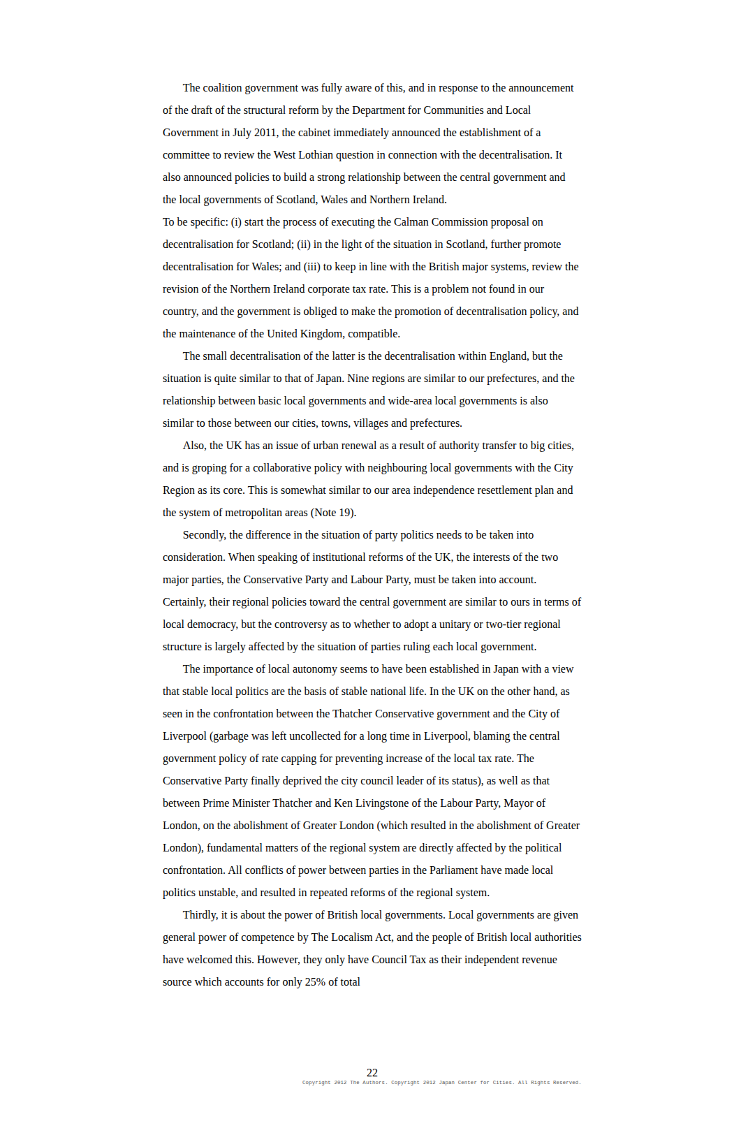The coalition government was fully aware of this, and in response to the announcement of the draft of the structural reform by the Department for Communities and Local Government in July 2011, the cabinet immediately announced the establishment of a committee to review the West Lothian question in connection with the decentralisation. It also announced policies to build a strong relationship between the central government and the local governments of Scotland, Wales and Northern Ireland.
To be specific: (i) start the process of executing the Calman Commission proposal on decentralisation for Scotland; (ii) in the light of the situation in Scotland, further promote decentralisation for Wales; and (iii) to keep in line with the British major systems, review the revision of the Northern Ireland corporate tax rate. This is a problem not found in our country, and the government is obliged to make the promotion of decentralisation policy, and the maintenance of the United Kingdom, compatible.
The small decentralisation of the latter is the decentralisation within England, but the situation is quite similar to that of Japan. Nine regions are similar to our prefectures, and the relationship between basic local governments and wide-area local governments is also similar to those between our cities, towns, villages and prefectures.
Also, the UK has an issue of urban renewal as a result of authority transfer to big cities, and is groping for a collaborative policy with neighbouring local governments with the City Region as its core. This is somewhat similar to our area independence resettlement plan and the system of metropolitan areas (Note 19).
Secondly, the difference in the situation of party politics needs to be taken into consideration. When speaking of institutional reforms of the UK, the interests of the two major parties, the Conservative Party and Labour Party, must be taken into account. Certainly, their regional policies toward the central government are similar to ours in terms of local democracy, but the controversy as to whether to adopt a unitary or two-tier regional structure is largely affected by the situation of parties ruling each local government.
The importance of local autonomy seems to have been established in Japan with a view that stable local politics are the basis of stable national life. In the UK on the other hand, as seen in the confrontation between the Thatcher Conservative government and the City of Liverpool (garbage was left uncollected for a long time in Liverpool, blaming the central government policy of rate capping for preventing increase of the local tax rate. The Conservative Party finally deprived the city council leader of its status), as well as that between Prime Minister Thatcher and Ken Livingstone of the Labour Party, Mayor of London, on the abolishment of Greater London (which resulted in the abolishment of Greater London), fundamental matters of the regional system are directly affected by the political confrontation. All conflicts of power between parties in the Parliament have made local politics unstable, and resulted in repeated reforms of the regional system.
Thirdly, it is about the power of British local governments. Local governments are given general power of competence by The Localism Act, and the people of British local authorities have welcomed this. However, they only have Council Tax as their independent revenue source which accounts for only 25% of total
22
Copyright 2012 The Authors. Copyright 2012 Japan Center for Cities. All Rights Reserved.